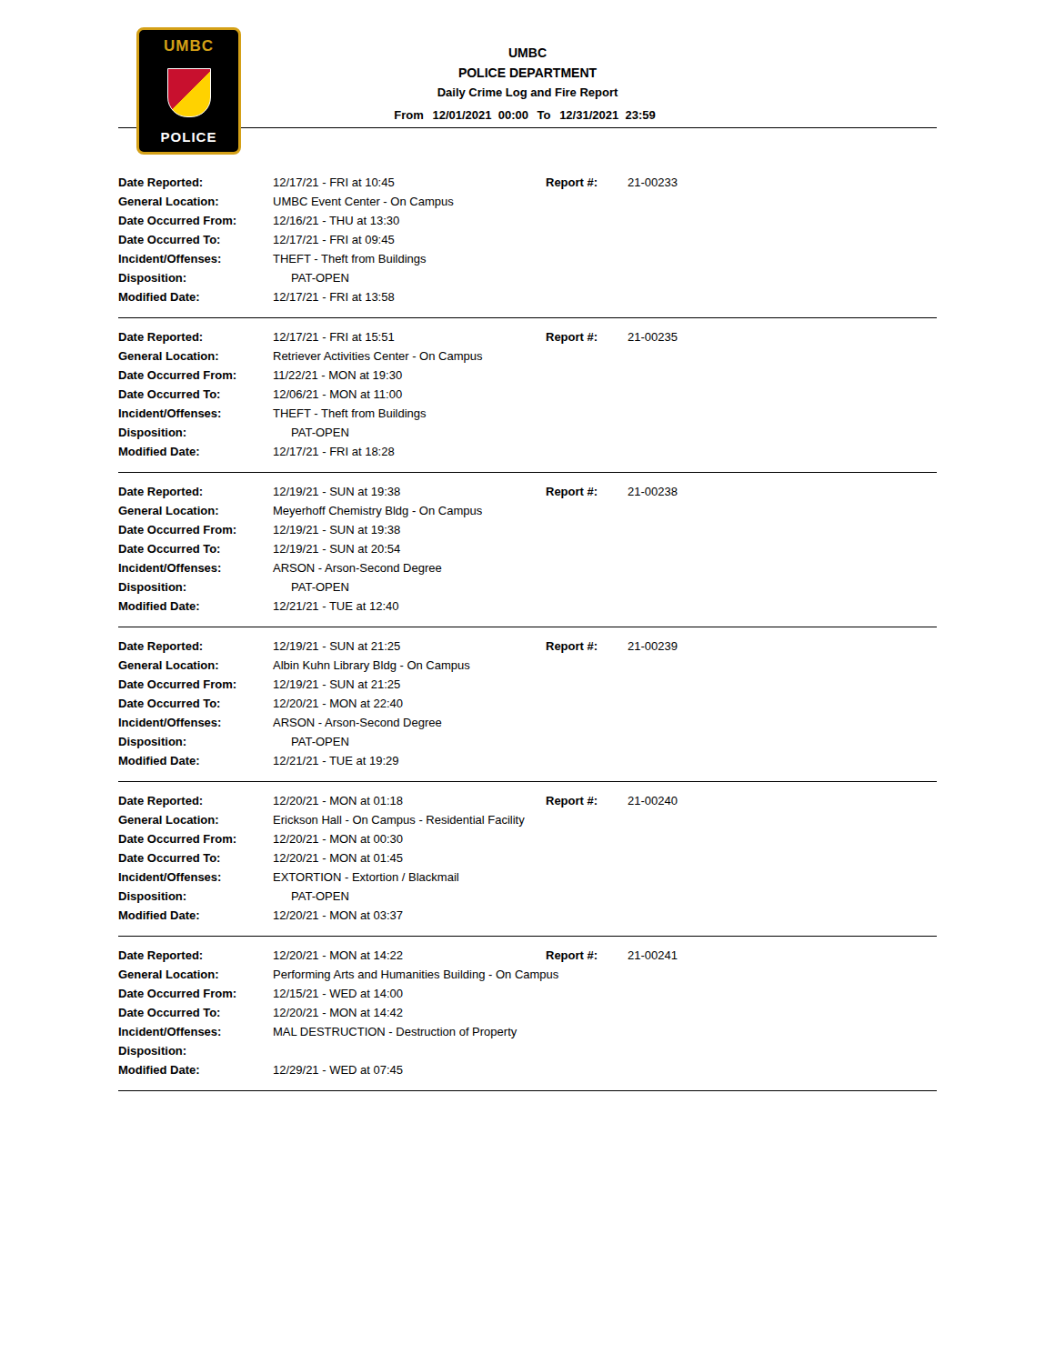UMBC
POLICE
UMBC
POLICE DEPARTMENT
Daily Crime Log and Fire Report
From 12/01/2021 00:00 To 12/31/2021 23:59
| Date Reported: | 12/17/21 - FRI at 10:45 | Report #: | 21-00233 |
| General Location: | UMBC Event Center - On Campus |
| Date Occurred From: | 12/16/21 - THU at 13:30 |
| Date Occurred To: | 12/17/21 - FRI at 09:45 |
| Incident/Offenses: | THEFT - Theft from Buildings |
| Disposition: | PAT-OPEN |
| Modified Date: | 12/17/21 - FRI at 13:58 |
| Date Reported: | 12/17/21 - FRI at 15:51 | Report #: | 21-00235 |
| General Location: | Retriever Activities Center - On Campus |
| Date Occurred From: | 11/22/21 - MON at 19:30 |
| Date Occurred To: | 12/06/21 - MON at 11:00 |
| Incident/Offenses: | THEFT - Theft from Buildings |
| Disposition: | PAT-OPEN |
| Modified Date: | 12/17/21 - FRI at 18:28 |
| Date Reported: | 12/19/21 - SUN at 19:38 | Report #: | 21-00238 |
| General Location: | Meyerhoff Chemistry Bldg - On Campus |
| Date Occurred From: | 12/19/21 - SUN at 19:38 |
| Date Occurred To: | 12/19/21 - SUN at 20:54 |
| Incident/Offenses: | ARSON - Arson-Second Degree |
| Disposition: | PAT-OPEN |
| Modified Date: | 12/21/21 - TUE at 12:40 |
| Date Reported: | 12/19/21 - SUN at 21:25 | Report #: | 21-00239 |
| General Location: | Albin Kuhn Library Bldg - On Campus |
| Date Occurred From: | 12/19/21 - SUN at 21:25 |
| Date Occurred To: | 12/20/21 - MON at 22:40 |
| Incident/Offenses: | ARSON - Arson-Second Degree |
| Disposition: | PAT-OPEN |
| Modified Date: | 12/21/21 - TUE at 19:29 |
| Date Reported: | 12/20/21 - MON at 01:18 | Report #: | 21-00240 |
| General Location: | Erickson Hall - On Campus - Residential Facility |
| Date Occurred From: | 12/20/21 - MON at 00:30 |
| Date Occurred To: | 12/20/21 - MON at 01:45 |
| Incident/Offenses: | EXTORTION - Extortion / Blackmail |
| Disposition: | PAT-OPEN |
| Modified Date: | 12/20/21 - MON at 03:37 |
| Date Reported: | 12/20/21 - MON at 14:22 | Report #: | 21-00241 |
| General Location: | Performing Arts and Humanities Building - On Campus |
| Date Occurred From: | 12/15/21 - WED at 14:00 |
| Date Occurred To: | 12/20/21 - MON at 14:42 |
| Incident/Offenses: | MAL DESTRUCTION - Destruction of Property |
| Disposition: | |
| Modified Date: | 12/29/21 - WED at 07:45 |